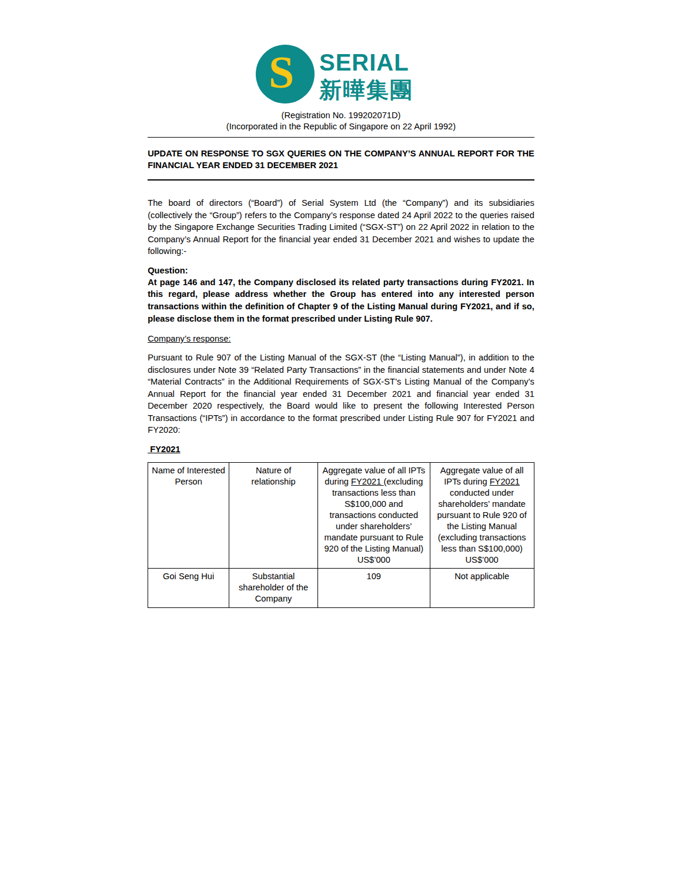S
SERIAL
新曄集團
(Registration No. 199202071D)
(Incorporated in the Republic of Singapore on 22 April 1992)
UPDATE ON RESPONSE TO SGX QUERIES ON THE COMPANY’S ANNUAL REPORT FOR THE FINANCIAL YEAR ENDED 31 DECEMBER 2021
The board of directors (“Board”) of Serial System Ltd (the “Company”) and its subsidiaries (collectively the “Group”) refers to the Company’s response dated 24 April 2022 to the queries raised by the Singapore Exchange Securities Trading Limited (“SGX-ST”) on 22 April 2022 in relation to the Company’s Annual Report for the financial year ended 31 December 2021 and wishes to update the following:-
Question:
At page 146 and 147, the Company disclosed its related party transactions during FY2021. In this regard, please address whether the Group has entered into any interested person transactions within the definition of Chapter 9 of the Listing Manual during FY2021, and if so, please disclose them in the format prescribed under Listing Rule 907.
Company’s response:
Pursuant to Rule 907 of the Listing Manual of the SGX-ST (the “Listing Manual”), in addition to the disclosures under Note 39 “Related Party Transactions” in the financial statements and under Note 4 “Material Contracts” in the Additional Requirements of SGX-ST’s Listing Manual of the Company’s Annual Report for the financial year ended 31 December 2021 and financial year ended 31 December 2020 respectively, the Board would like to present the following Interested Person Transactions (“IPTs”) in accordance to the format prescribed under Listing Rule 907 for FY2021 and FY2020:
FY2021
| Name of Interested Person | Nature of relationship | Aggregate value of all IPTs during FY2021 (excluding transactions less than S$100,000 and transactions conducted under shareholders’ mandate pursuant to Rule 920 of the Listing Manual) US$’000 | Aggregate value of all IPTs during FY2021 conducted under shareholders’ mandate pursuant to Rule 920 of the Listing Manual (excluding transactions less than S$100,000) US$’000 |
| Goi Seng Hui | Substantial shareholder of the Company | 109 | Not applicable |